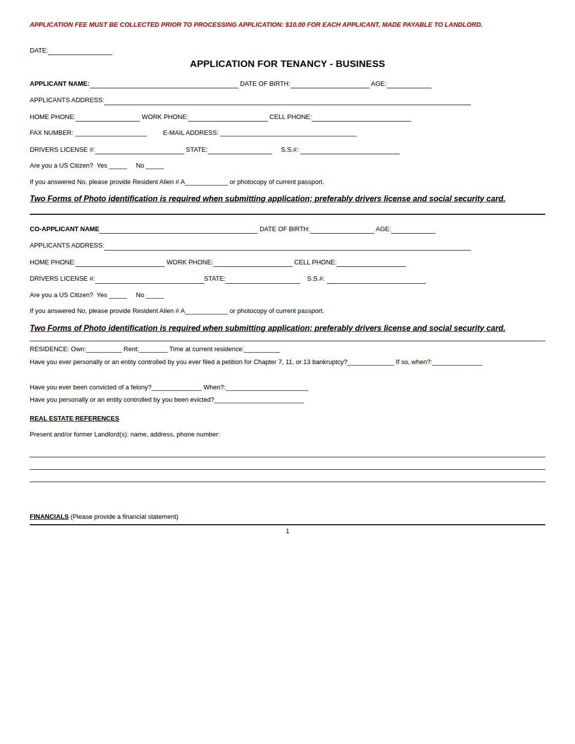APPLICATION FEE MUST BE COLLECTED PRIOR TO PROCESSING APPLICATION: $10.00 FOR EACH APPLICANT, MADE PAYABLE TO LANDLORD.
DATE:
APPLICATION FOR TENANCY - BUSINESS
APPLICANT NAME: DATE OF BIRTH: AGE:
APPLICANTS ADDRESS:
HOME PHONE: WORK PHONE: CELL PHONE:
FAX NUMBER: ____________________ E-MAIL ADDRESS: ______________________________________
DRIVERS LICENSE #: STATE: S.S.#:
Are you a US Citizen? Yes _____ No _____
If you answered No, please provide Resident Alien # A____________ or photocopy of current passport.
Two Forms of Photo identification is required when submitting application; preferably drivers license and social security card.
CO-APPLICANT NAME DATE OF BIRTH: AGE:
APPLICANTS ADDRESS:
HOME PHONE: WORK PHONE: CELL PHONE:
DRIVERS LICENSE #: STATE: S.S.#:
Are you a US Citizen? Yes _____ No _____
If you answered No, please provide Resident Alien # A____________ or photocopy of current passport.
Two Forms of Photo identification is required when submitting application; preferably drivers license and social security card.
RESIDENCE: Own:__________ Rent:________ Time at current residence:__________
Have you ever personally or an entity controlled by you ever filed a petition for Chapter 7, 11, or 13 bankruptcy?_____________ If so, when?:______________
Have you ever been convicted of a felony?______________ When?:_______________________
Have you personally or an entity controlled by you been evicted?_________________________
REAL ESTATE REFERENCES
Present and/or former Landlord(s): name, address, phone number:
FINANCIALS (Please provide a financial statement)
1